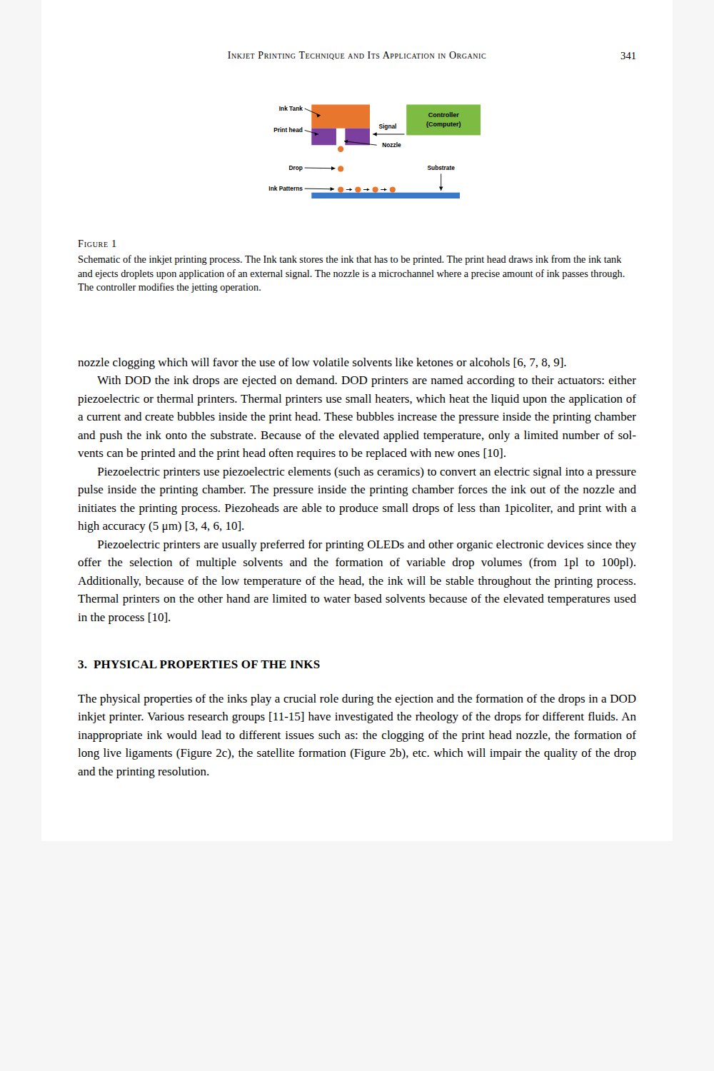Inkjet Printing Technique and Its Application in Organic 341
Controller (Computer) Ink Tank Print head Drop Ink Patterns Signal Nozzle Substrate
Figure 1 Schematic of the inkjet printing process. The Ink tank stores the ink that has to be printed. The print head draws ink from the ink tank and ejects droplets upon application of an external signal. The nozzle is a microchannel where a precise amount of ink passes through. The controller modifies the jetting operation.
nozzle clogging which will favor the use of low volatile solvents like ketones or alcohols [6, 7, 8, 9].
With DOD the ink drops are ejected on demand. DOD printers are named according to their actuators: either piezoelectric or thermal printers. Thermal printers use small heaters, which heat the liquid upon the application of a current and create bubbles inside the print head. These bubbles increase the pressure inside the printing chamber and push the ink onto the substrate. Because of the elevated applied temperature, only a limited number of solvents can be printed and the print head often requires to be replaced with new ones [10].
Piezoelectric printers use piezoelectric elements (such as ceramics) to convert an electric signal into a pressure pulse inside the printing chamber. The pressure inside the printing chamber forces the ink out of the nozzle and initiates the printing process. Piezoheads are able to produce small drops of less than 1picoliter, and print with a high accuracy (5 μm) [3, 4, 6, 10].
Piezoelectric printers are usually preferred for printing OLEDs and other organic electronic devices since they offer the selection of multiple solvents and the formation of variable drop volumes (from 1pl to 100pl). Additionally, because of the low temperature of the head, the ink will be stable throughout the printing process. Thermal printers on the other hand are limited to water based solvents because of the elevated temperatures used in the process [10].
3. Physical Properties of the Inks
The physical properties of the inks play a crucial role during the ejection and the formation of the drops in a DOD inkjet printer. Various research groups [11-15] have investigated the rheology of the drops for different fluids. An inappropriate ink would lead to different issues such as: the clogging of the print head nozzle, the formation of long live ligaments (Figure 2c), the satellite formation (Figure 2b), etc. which will impair the quality of the drop and the printing resolution.